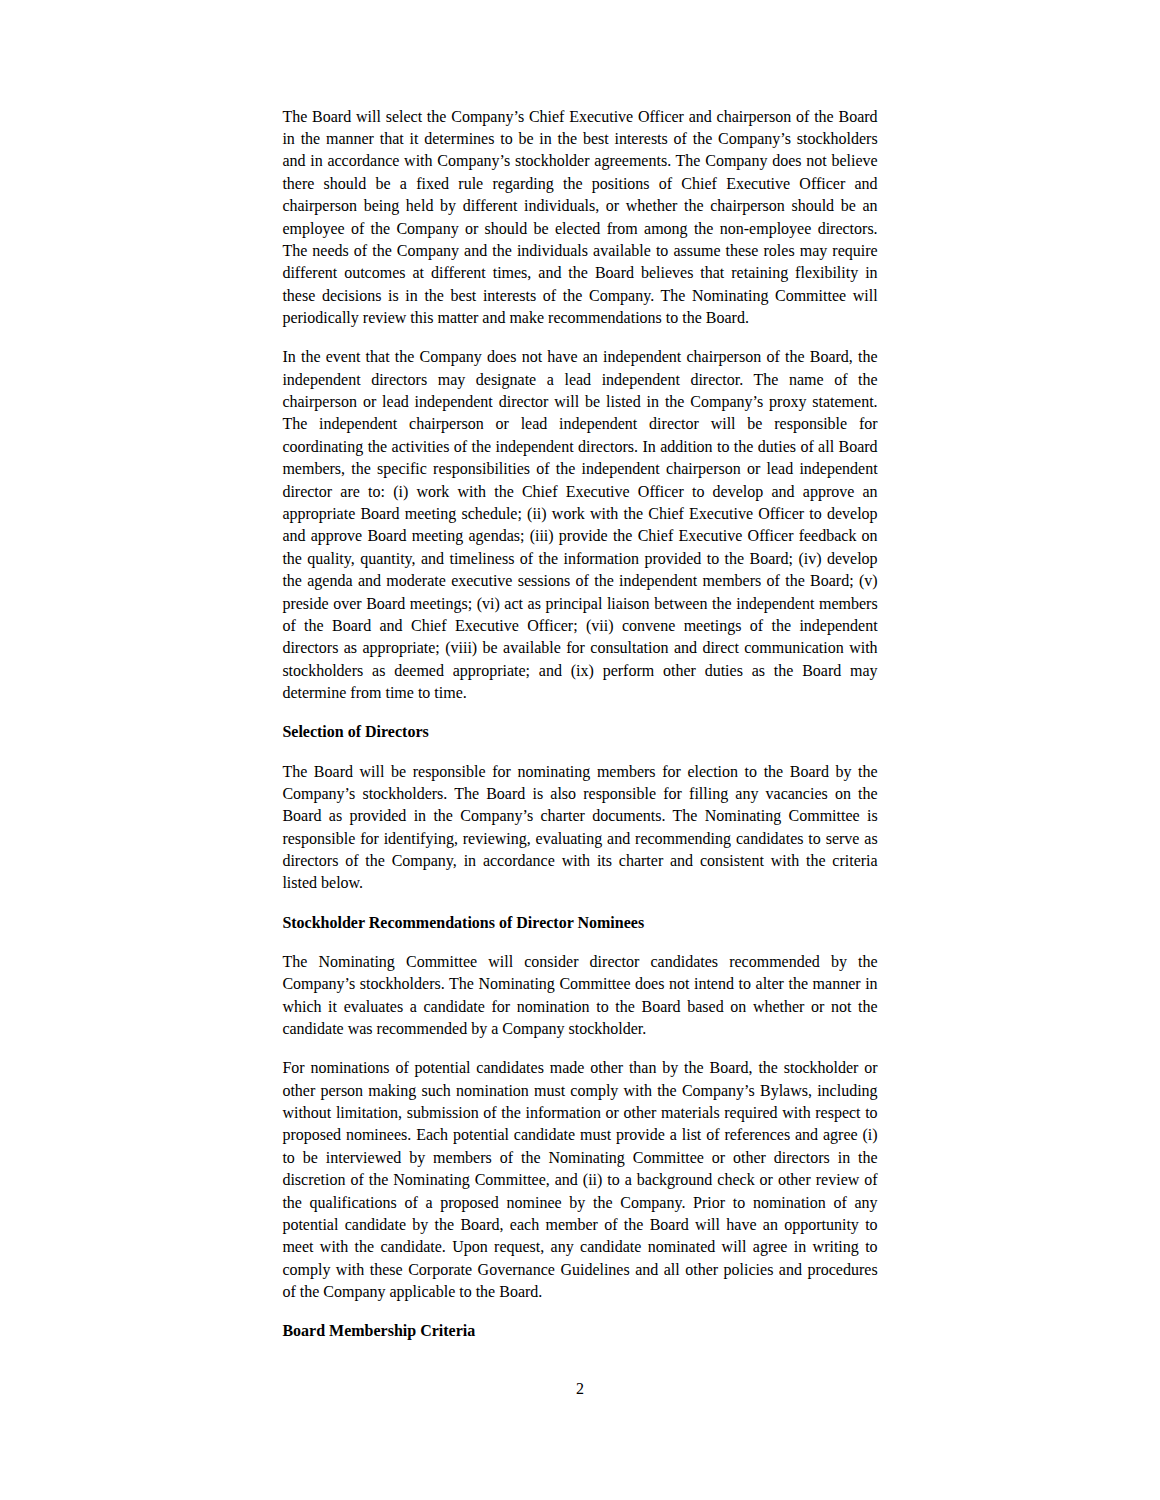The Board will select the Company’s Chief Executive Officer and chairperson of the Board in the manner that it determines to be in the best interests of the Company’s stockholders and in accordance with Company’s stockholder agreements. The Company does not believe there should be a fixed rule regarding the positions of Chief Executive Officer and chairperson being held by different individuals, or whether the chairperson should be an employee of the Company or should be elected from among the non-employee directors. The needs of the Company and the individuals available to assume these roles may require different outcomes at different times, and the Board believes that retaining flexibility in these decisions is in the best interests of the Company. The Nominating Committee will periodically review this matter and make recommendations to the Board.
In the event that the Company does not have an independent chairperson of the Board, the independent directors may designate a lead independent director. The name of the chairperson or lead independent director will be listed in the Company’s proxy statement. The independent chairperson or lead independent director will be responsible for coordinating the activities of the independent directors. In addition to the duties of all Board members, the specific responsibilities of the independent chairperson or lead independent director are to: (i) work with the Chief Executive Officer to develop and approve an appropriate Board meeting schedule; (ii) work with the Chief Executive Officer to develop and approve Board meeting agendas; (iii) provide the Chief Executive Officer feedback on the quality, quantity, and timeliness of the information provided to the Board; (iv) develop the agenda and moderate executive sessions of the independent members of the Board; (v) preside over Board meetings; (vi) act as principal liaison between the independent members of the Board and Chief Executive Officer; (vii) convene meetings of the independent directors as appropriate; (viii) be available for consultation and direct communication with stockholders as deemed appropriate; and (ix) perform other duties as the Board may determine from time to time.
Selection of Directors
The Board will be responsible for nominating members for election to the Board by the Company’s stockholders. The Board is also responsible for filling any vacancies on the Board as provided in the Company’s charter documents. The Nominating Committee is responsible for identifying, reviewing, evaluating and recommending candidates to serve as directors of the Company, in accordance with its charter and consistent with the criteria listed below.
Stockholder Recommendations of Director Nominees
The Nominating Committee will consider director candidates recommended by the Company’s stockholders. The Nominating Committee does not intend to alter the manner in which it evaluates a candidate for nomination to the Board based on whether or not the candidate was recommended by a Company stockholder.
For nominations of potential candidates made other than by the Board, the stockholder or other person making such nomination must comply with the Company’s Bylaws, including without limitation, submission of the information or other materials required with respect to proposed nominees. Each potential candidate must provide a list of references and agree (i) to be interviewed by members of the Nominating Committee or other directors in the discretion of the Nominating Committee, and (ii) to a background check or other review of the qualifications of a proposed nominee by the Company. Prior to nomination of any potential candidate by the Board, each member of the Board will have an opportunity to meet with the candidate. Upon request, any candidate nominated will agree in writing to comply with these Corporate Governance Guidelines and all other policies and procedures of the Company applicable to the Board.
Board Membership Criteria
2